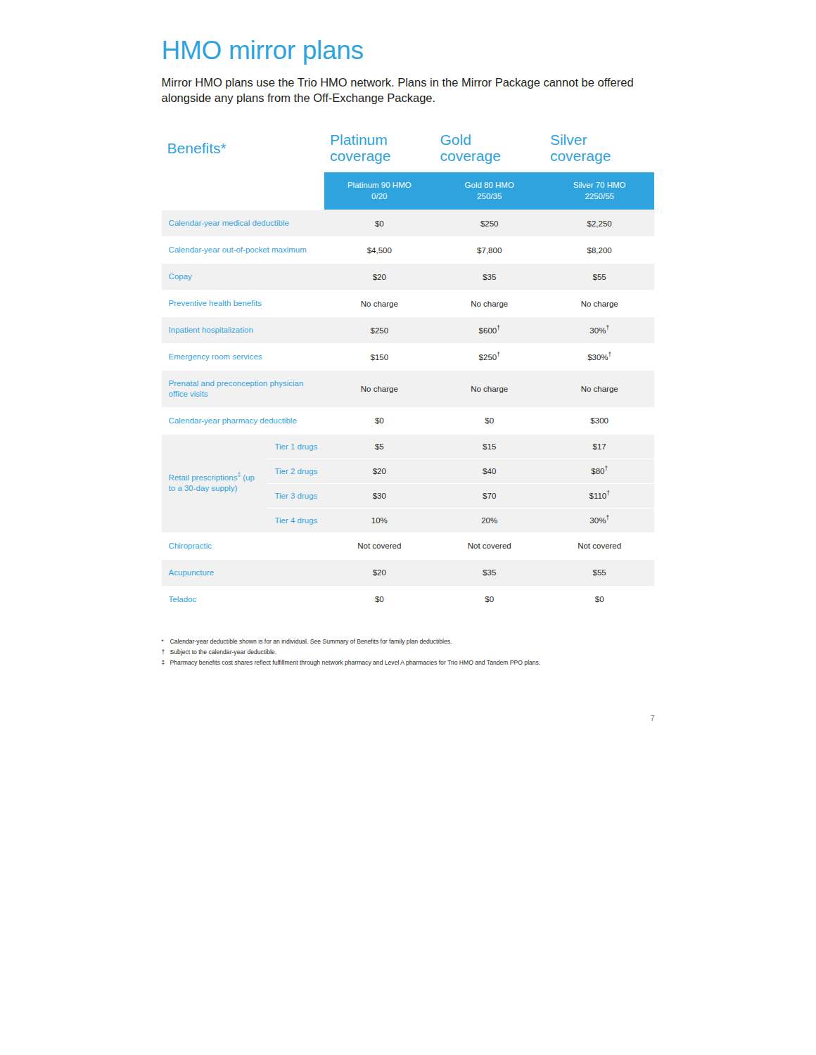HMO mirror plans
Mirror HMO plans use the Trio HMO network. Plans in the Mirror Package cannot be offered alongside any plans from the Off-Exchange Package.
| Benefits* | Platinum coverage | Gold coverage | Silver coverage |
| | Platinum 90 HMO 0/20 | Gold 80 HMO 250/35 | Silver 70 HMO 2250/55 |
| Calendar-year medical deductible | $0 | $250 | $2,250 |
| Calendar-year out-of-pocket maximum | $4,500 | $7,800 | $8,200 |
| Copay | $20 | $35 | $55 |
| Preventive health benefits | No charge | No charge | No charge |
| Inpatient hospitalization | $250 | $600 † | 30% † |
| Emergency room services | $150 | $250 † | $30% † |
| Prenatal and preconception physician office visits | No charge | No charge | No charge |
| Calendar-year pharmacy deductible | $0 | $0 | $300 |
| Retail prescriptions ‡ (up to a 30-day supply) | Tier 1 drugs | $5 | $15 | $17 |
| Tier 2 drugs | $20 | $40 | $80 † |
| Tier 3 drugs | $30 | $70 | $110 † |
| Tier 4 drugs | 10% | 20% | 30% † |
| Chiropractic | Not covered | Not covered | Not covered |
| Acupuncture | $20 | $35 | $55 |
| Teladoc | $0 | $0 | $0 |
*Calendar-year deductible shown is for an individual. See Summary of Benefits for family plan deductibles.
†Subject to the calendar-year deductible.
‡Pharmacy benefits cost shares reflect fulfillment through network pharmacy and Level A pharmacies for Trio HMO and Tandem PPO plans.
7